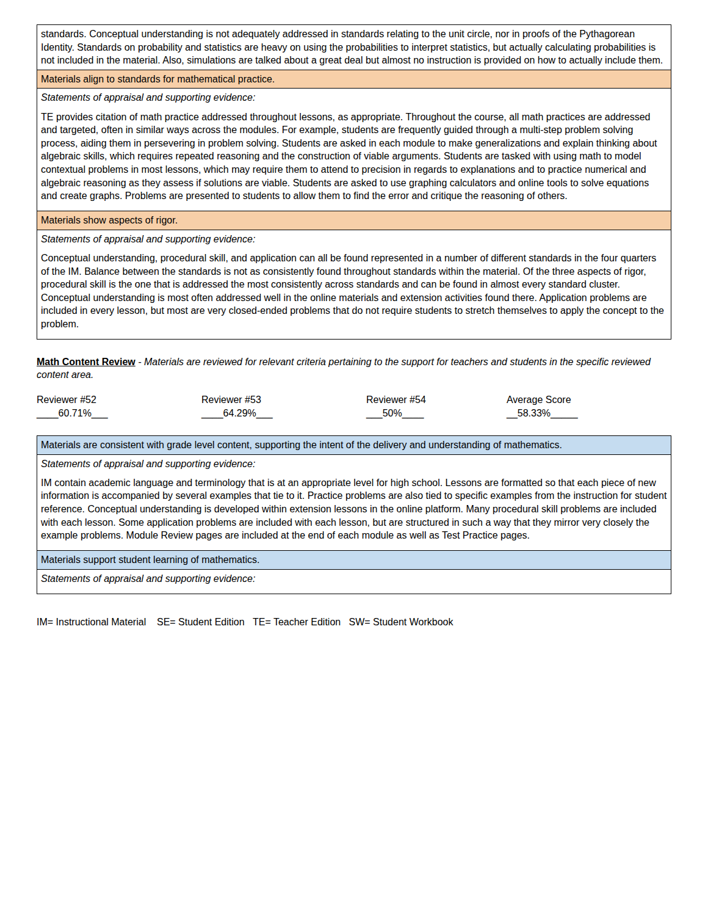| standards. Conceptual understanding is not adequately addressed in standards relating to the unit circle, nor in proofs of the Pythagorean Identity. Standards on probability and statistics are heavy on using the probabilities to interpret statistics, but actually calculating probabilities is not included in the material. Also, simulations are talked about a great deal but almost no instruction is provided on how to actually include them. |
| Materials align to standards for mathematical practice. |
| Statements of appraisal and supporting evidence: TE provides citation of math practice addressed throughout lessons, as appropriate. Throughout the course, all math practices are addressed and targeted, often in similar ways across the modules. For example, students are frequently guided through a multi-step problem solving process, aiding them in persevering in problem solving. Students are asked in each module to make generalizations and explain thinking about algebraic skills, which requires repeated reasoning and the construction of viable arguments. Students are tasked with using math to model contextual problems in most lessons, which may require them to attend to precision in regards to explanations and to practice numerical and algebraic reasoning as they assess if solutions are viable. Students are asked to use graphing calculators and online tools to solve equations and create graphs. Problems are presented to students to allow them to find the error and critique the reasoning of others. |
| Materials show aspects of rigor. |
| Statements of appraisal and supporting evidence: Conceptual understanding, procedural skill, and application can all be found represented in a number of different standards in the four quarters of the IM. Balance between the standards is not as consistently found throughout standards within the material. Of the three aspects of rigor, procedural skill is the one that is addressed the most consistently across standards and can be found in almost every standard cluster. Conceptual understanding is most often addressed well in the online materials and extension activities found there. Application problems are included in every lesson, but most are very closed-ended problems that do not require students to stretch themselves to apply the concept to the problem. |
Math Content Review - Materials are reviewed for relevant criteria pertaining to the support for teachers and students in the specific reviewed content area.
| Reviewer #52 | Reviewer #53 | Reviewer #54 | Average Score |
| ____60.71%___ | ____64.29%___ | ___50%____ | __58.33%_____ |
| Materials are consistent with grade level content, supporting the intent of the delivery and understanding of mathematics. |
| Statements of appraisal and supporting evidence: IM contain academic language and terminology that is at an appropriate level for high school. Lessons are formatted so that each piece of new information is accompanied by several examples that tie to it. Practice problems are also tied to specific examples from the instruction for student reference. Conceptual understanding is developed within extension lessons in the online platform. Many procedural skill problems are included with each lesson. Some application problems are included with each lesson, but are structured in such a way that they mirror very closely the example problems. Module Review pages are included at the end of each module as well as Test Practice pages. |
| Materials support student learning of mathematics. |
| Statements of appraisal and supporting evidence: |
IM= Instructional Material SE= Student Edition TE= Teacher Edition SW= Student Workbook